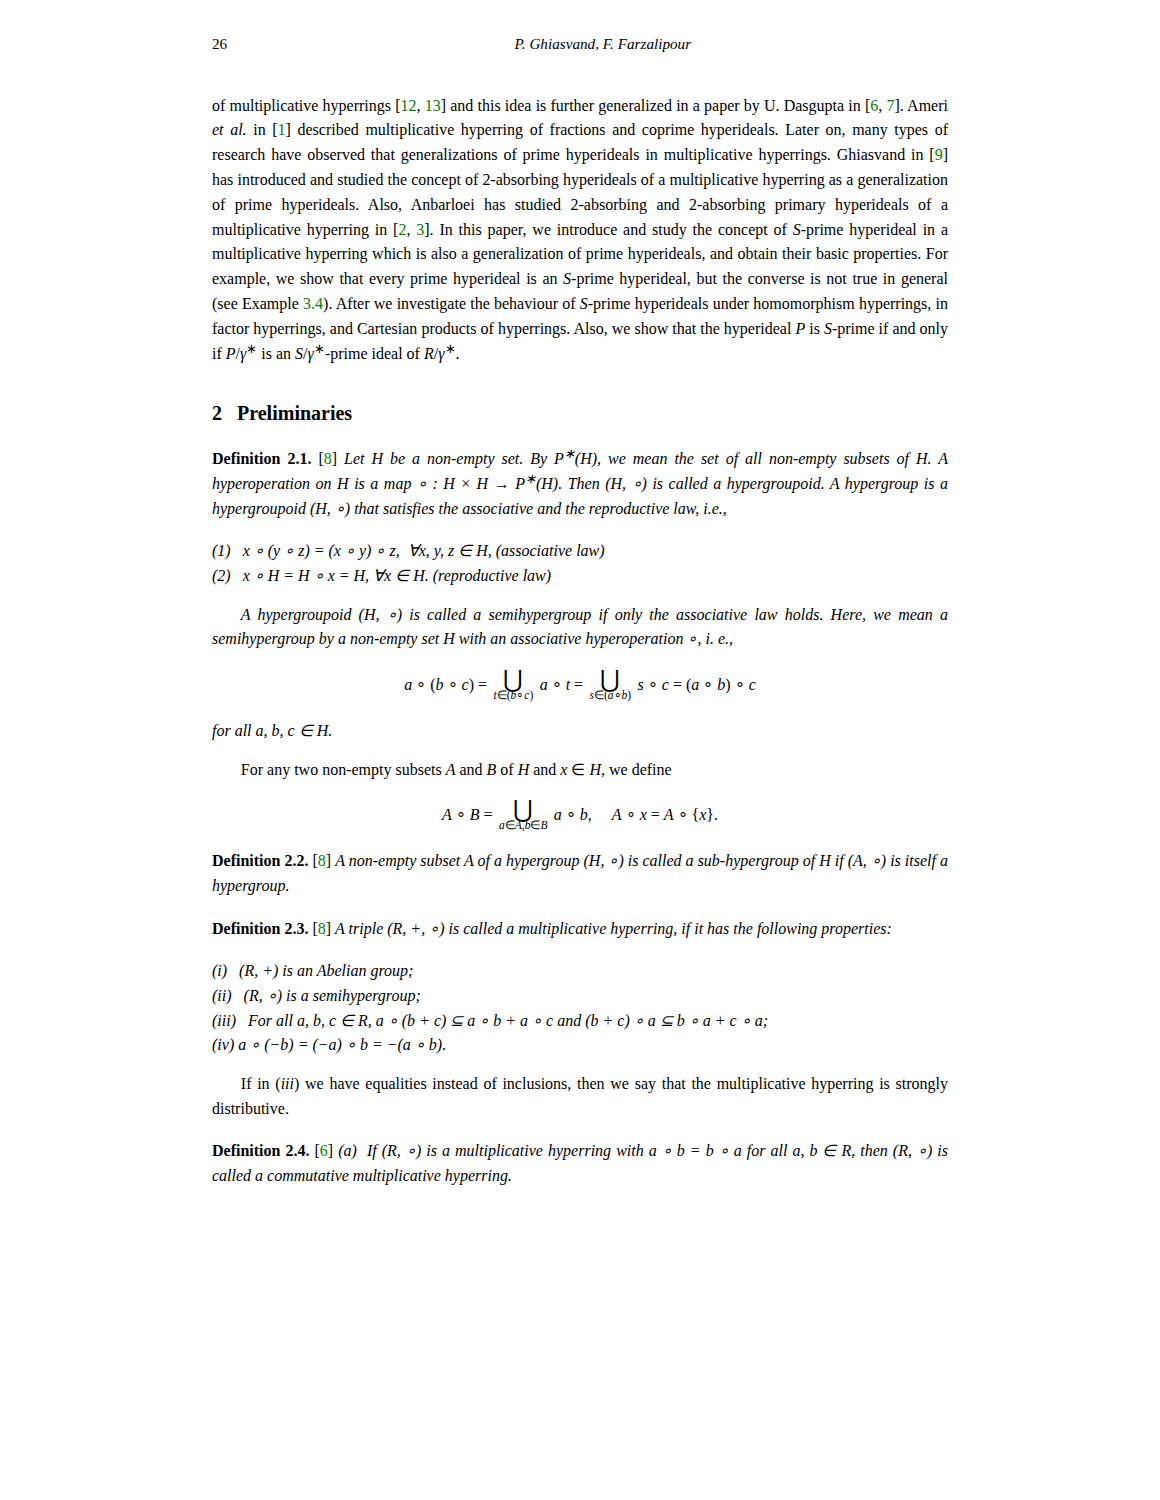26 P. Ghiasvand, F. Farzalipour
of multiplicative hyperrings [12, 13] and this idea is further generalized in a paper by U. Dasgupta in [6, 7]. Ameri et al. in [1] described multiplicative hyperring of fractions and coprime hyperideals. Later on, many types of research have observed that generalizations of prime hyperideals in multiplicative hyperrings. Ghiasvand in [9] has introduced and studied the concept of 2-absorbing hyperideals of a multiplicative hyperring as a generalization of prime hyperideals. Also, Anbarloei has studied 2-absorbing and 2-absorbing primary hyperideals of a multiplicative hyperring in [2, 3]. In this paper, we introduce and study the concept of S-prime hyperideal in a multiplicative hyperring which is also a generalization of prime hyperideals, and obtain their basic properties. For example, we show that every prime hyperideal is an S-prime hyperideal, but the converse is not true in general (see Example 3.4). After we investigate the behaviour of S-prime hyperideals under homomorphism hyperrings, in factor hyperrings, and Cartesian products of hyperrings. Also, we show that the hyperideal P is S-prime if and only if P/γ∗ is an S/γ∗-prime ideal of R/γ∗.
2 Preliminaries
Definition 2.1. [8] Let H be a non-empty set. By P∗(H), we mean the set of all non-empty subsets of H. A hyperoperation on H is a map ∘ : H × H → P∗(H). Then (H, ∘) is called a hypergroupoid. A hypergroup is a hypergroupoid (H, ∘) that satisfies the associative and the reproductive law, i.e.,
(1) x ∘ (y ∘ z) = (x ∘ y) ∘ z, ∀x, y, z ∈ H, (associative law)
(2) x ∘ H = H ∘ x = H, ∀x ∈ H. (reproductive law)
A hypergroupoid (H, ∘) is called a semihypergroup if only the associative law holds. Here, we mean a semihypergroup by a non-empty set H with an associative hyperoperation ∘, i. e.,
a ∘ (b ∘ c) = ⋃t∈(b∘c) a ∘ t = ⋃s∈(a∘b) s ∘ c = (a ∘ b) ∘ c
for all a, b, c ∈ H.
For any two non-empty subsets A and B of H and x ∈ H, we define
A ∘ B = ⋃a∈A,b∈B a ∘ b, A ∘ x = A ∘ {x}.
Definition 2.2. [8] A non-empty subset A of a hypergroup (H, ∘) is called a sub-hypergroup of H if (A, ∘) is itself a hypergroup.
Definition 2.3. [8] A triple (R, +, ∘) is called a multiplicative hyperring, if it has the following properties:
(i) (R, +) is an Abelian group;
(ii) (R, ∘) is a semihypergroup;
(iii) For all a, b, c ∈ R, a ∘ (b + c) ⊆ a ∘ b + a ∘ c and (b + c) ∘ a ⊆ b ∘ a + c ∘ a;
(iv) a ∘ (−b) = (−a) ∘ b = −(a ∘ b).
If in (iii) we have equalities instead of inclusions, then we say that the multiplicative hyperring is strongly distributive.
Definition 2.4. [6] (a) If (R, ∘) is a multiplicative hyperring with a ∘ b = b ∘ a for all a, b ∈ R, then (R, ∘) is called a commutative multiplicative hyperring.